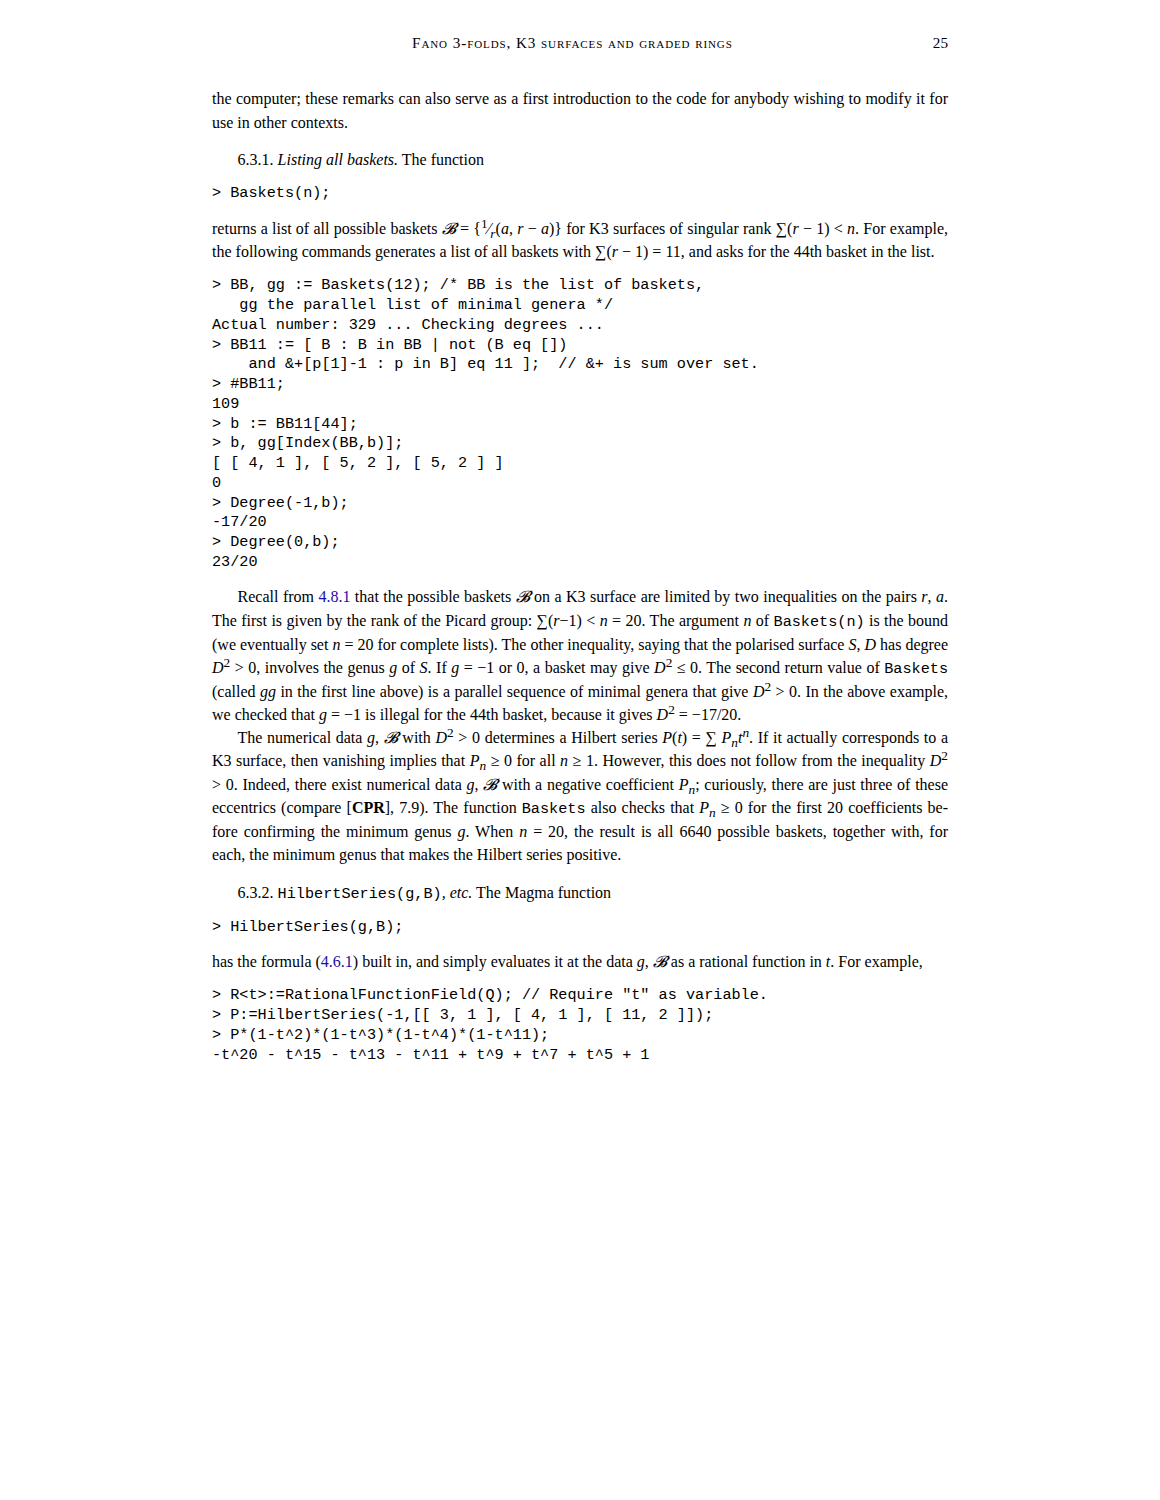Fano 3-folds, K3 surfaces and graded rings 25
the computer; these remarks can also serve as a first introduction to the code for anybody wishing to modify it for use in other contexts.
6.3.1. Listing all baskets. The function
> Baskets(n);
returns a list of all possible baskets 𝓑 = {1⁄r(a, r − a)} for K3 surfaces of singular rank ∑(r − 1) < n. For example, the following commands generates a list of all baskets with ∑(r − 1) = 11, and asks for the 44th basket in the list.
> BB, gg := Baskets(12); /* BB is the list of baskets,
   gg the parallel list of minimal genera */
Actual number: 329 ... Checking degrees ...
> BB11 := [ B : B in BB | not (B eq [])
    and &+[p[1]-1 : p in B] eq 11 ];  // &+ is sum over set.
> #BB11;
109
> b := BB11[44];
> b, gg[Index(BB,b)];
[ [ 4, 1 ], [ 5, 2 ], [ 5, 2 ] ]
0
> Degree(-1,b);
-17/20
> Degree(0,b);
23/20
Recall from 4.8.1 that the possible baskets 𝓑 on a K3 surface are limited by two inequalities on the pairs r, a. The first is given by the rank of the Picard group: ∑(r−1) < n = 20. The argument n of Baskets(n) is the bound (we eventually set n = 20 for complete lists). The other inequality, saying that the polarised surface S, D has degree D2 > 0, involves the genus g of S. If g = −1 or 0, a basket may give D2 ≤ 0. The second return value of Baskets (called gg in the first line above) is a parallel sequence of minimal genera that give D2 > 0. In the above example, we checked that g = −1 is illegal for the 44th basket, because it gives D2 = −17/20.
The numerical data g, 𝓑 with D2 > 0 determines a Hilbert series P(t) = ∑ Pntn. If it actually corresponds to a K3 surface, then vanishing implies that Pn ≥ 0 for all n ≥ 1. However, this does not follow from the inequality D2 > 0. Indeed, there exist numerical data g, 𝓑 with a negative coefficient Pn; curiously, there are just three of these eccentrics (compare [CPR], 7.9). The function Baskets also checks that Pn ≥ 0 for the first 20 coefficients before confirming the minimum genus g. When n = 20, the result is all 6640 possible baskets, together with, for each, the minimum genus that makes the Hilbert series positive.
6.3.2. HilbertSeries(g,B), etc. The Magma function
> HilbertSeries(g,B);
has the formula (4.6.1) built in, and simply evaluates it at the data g, 𝓑 as a rational function in t. For example,
> R<t>:=RationalFunctionField(Q); // Require "t" as variable.
> P:=HilbertSeries(-1,[[ 3, 1 ], [ 4, 1 ], [ 11, 2 ]]);
> P*(1-t^2)*(1-t^3)*(1-t^4)*(1-t^11);
-t^20 - t^15 - t^13 - t^11 + t^9 + t^7 + t^5 + 1